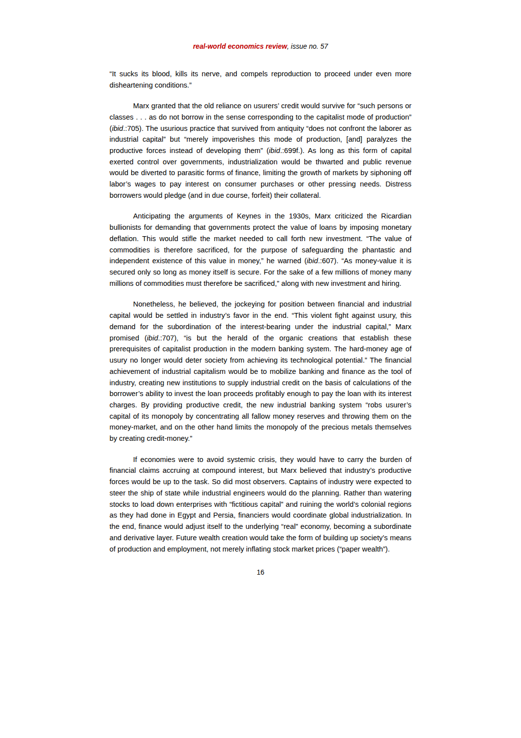real-world economics review, issue no. 57
“It sucks its blood, kills its nerve, and compels reproduction to proceed under even more disheartening conditions.”
Marx granted that the old reliance on usurers’ credit would survive for “such persons or classes . . . as do not borrow in the sense corresponding to the capitalist mode of production” (ibid.:705). The usurious practice that survived from antiquity “does not confront the laborer as industrial capital” but “merely impoverishes this mode of production, [and] paralyzes the productive forces instead of developing them” (ibid.:699f.). As long as this form of capital exerted control over governments, industrialization would be thwarted and public revenue would be diverted to parasitic forms of finance, limiting the growth of markets by siphoning off labor’s wages to pay interest on consumer purchases or other pressing needs. Distress borrowers would pledge (and in due course, forfeit) their collateral.
Anticipating the arguments of Keynes in the 1930s, Marx criticized the Ricardian bullionists for demanding that governments protect the value of loans by imposing monetary deflation. This would stifle the market needed to call forth new investment. “The value of commodities is therefore sacrificed, for the purpose of safeguarding the phantastic and independent existence of this value in money,” he warned (ibid.:607). “As money-value it is secured only so long as money itself is secure. For the sake of a few millions of money many millions of commodities must therefore be sacrificed,” along with new investment and hiring.
Nonetheless, he believed, the jockeying for position between financial and industrial capital would be settled in industry’s favor in the end. “This violent fight against usury, this demand for the subordination of the interest-bearing under the industrial capital,” Marx promised (ibid.:707), “is but the herald of the organic creations that establish these prerequisites of capitalist production in the modern banking system. The hard-money age of usury no longer would deter society from achieving its technological potential.” The financial achievement of industrial capitalism would be to mobilize banking and finance as the tool of industry, creating new institutions to supply industrial credit on the basis of calculations of the borrower’s ability to invest the loan proceeds profitably enough to pay the loan with its interest charges. By providing productive credit, the new industrial banking system “robs usurer’s capital of its monopoly by concentrating all fallow money reserves and throwing them on the money-market, and on the other hand limits the monopoly of the precious metals themselves by creating credit-money.”
If economies were to avoid systemic crisis, they would have to carry the burden of financial claims accruing at compound interest, but Marx believed that industry’s productive forces would be up to the task. So did most observers. Captains of industry were expected to steer the ship of state while industrial engineers would do the planning. Rather than watering stocks to load down enterprises with “fictitious capital” and ruining the world’s colonial regions as they had done in Egypt and Persia, financiers would coordinate global industrialization. In the end, finance would adjust itself to the underlying “real” economy, becoming a subordinate and derivative layer. Future wealth creation would take the form of building up society’s means of production and employment, not merely inflating stock market prices (“paper wealth”).
16